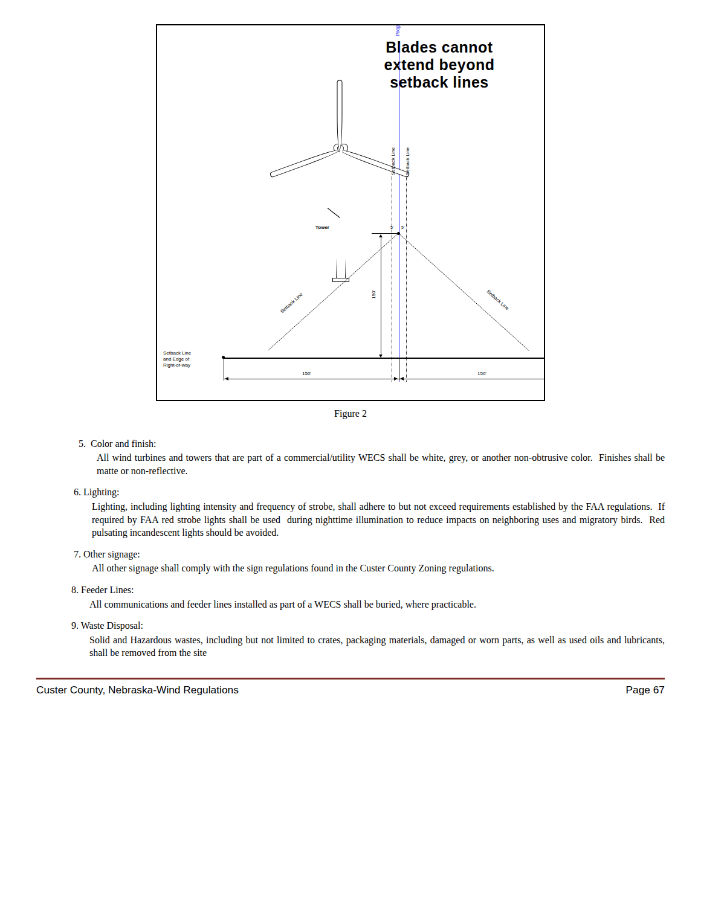Blades cannot
extend beyond
setback lines
Property Line
Tower
Setback Line
Setback Line
5'
5'
Setback Line
Setback Line
150'
Setback Line
and Edge of
Right-of-way
Setback Line
and Edge of
Right-of-way
150'
150'
Figure 2
5. Color and finish:
All wind turbines and towers that are part of a commercial/utility WECS shall be white, grey, or another non-obtrusive color. Finishes shall be matte or non-reflective.
6. Lighting:
Lighting, including lighting intensity and frequency of strobe, shall adhere to but not exceed requirements established by the FAA regulations. If required by FAA red strobe lights shall be used during nighttime illumination to reduce impacts on neighboring uses and migratory birds. Red pulsating incandescent lights should be avoided.
7. Other signage:
All other signage shall comply with the sign regulations found in the Custer County Zoning regulations.
8. Feeder Lines:
All communications and feeder lines installed as part of a WECS shall be buried, where practicable.
9. Waste Disposal:
Solid and Hazardous wastes, including but not limited to crates, packaging materials, damaged or worn parts, as well as used oils and lubricants, shall be removed from the site
Custer County, Nebraska-Wind Regulations
Page 67